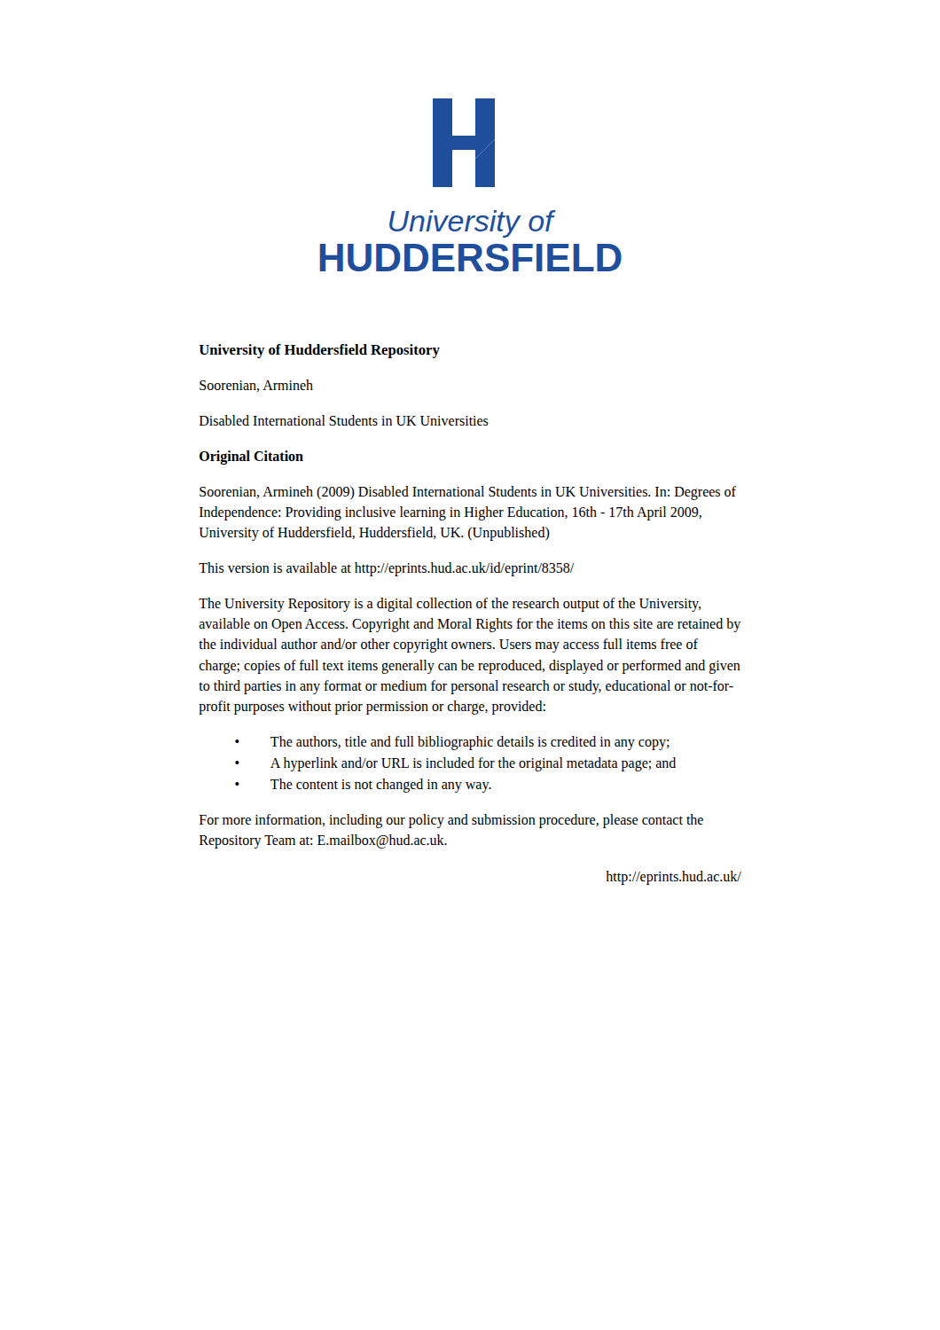University of Huddersfield University of HUDDERSFIELD
University of Huddersfield Repository
Soorenian, Armineh
Disabled International Students in UK Universities
Original Citation
Soorenian, Armineh (2009) Disabled International Students in UK Universities. In: Degrees of Independence: Providing inclusive learning in Higher Education, 16th - 17th April 2009, University of Huddersfield, Huddersfield, UK. (Unpublished)
This version is available at http://eprints.hud.ac.uk/id/eprint/8358/
The University Repository is a digital collection of the research output of the University, available on Open Access. Copyright and Moral Rights for the items on this site are retained by the individual author and/or other copyright owners. Users may access full items free of charge; copies of full text items generally can be reproduced, displayed or performed and given to third parties in any format or medium for personal research or study, educational or not-for-profit purposes without prior permission or charge, provided:
The authors, title and full bibliographic details is credited in any copy;
A hyperlink and/or URL is included for the original metadata page; and
The content is not changed in any way.
For more information, including our policy and submission procedure, please contact the Repository Team at: E.mailbox@hud.ac.uk.
http://eprints.hud.ac.uk/